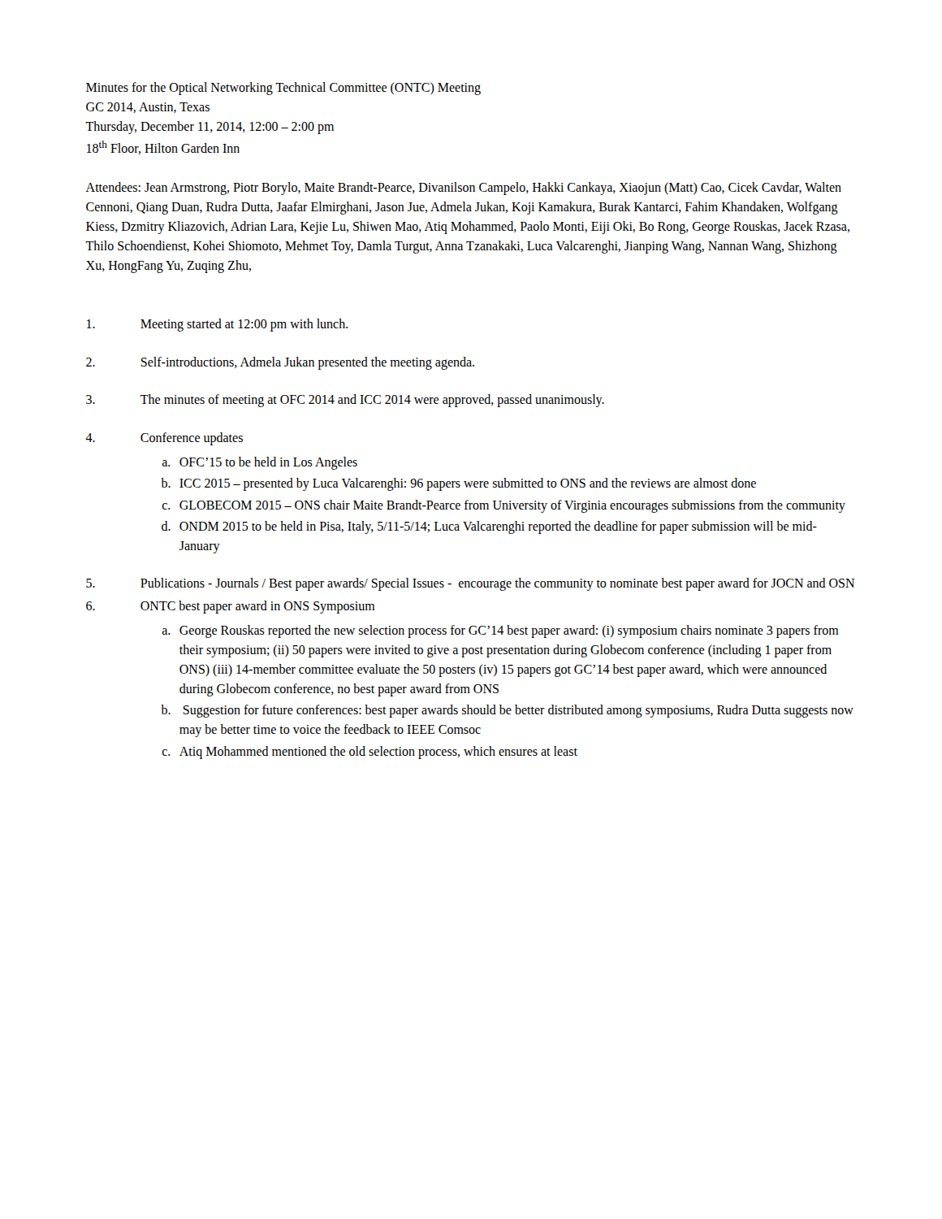Minutes for the Optical Networking Technical Committee (ONTC) Meeting
GC 2014, Austin, Texas
Thursday, December 11, 2014, 12:00 – 2:00 pm
18th Floor, Hilton Garden Inn
Attendees: Jean Armstrong, Piotr Borylo, Maite Brandt-Pearce, Divanilson Campelo, Hakki Cankaya, Xiaojun (Matt) Cao, Cicek Cavdar, Walten Cennoni, Qiang Duan, Rudra Dutta, Jaafar Elmirghani, Jason Jue, Admela Jukan, Koji Kamakura, Burak Kantarci, Fahim Khandaken, Wolfgang Kiess, Dzmitry Kliazovich, Adrian Lara, Kejie Lu, Shiwen Mao, Atiq Mohammed, Paolo Monti, Eiji Oki, Bo Rong, George Rouskas, Jacek Rzasa, Thilo Schoendienst, Kohei Shiomoto, Mehmet Toy, Damla Turgut, Anna Tzanakaki, Luca Valcarenghi, Jianping Wang, Nannan Wang, Shizhong Xu, HongFang Yu, Zuqing Zhu,
Meeting started at 12:00 pm with lunch.
Self-introductions, Admela Jukan presented the meeting agenda.
The minutes of meeting at OFC 2014 and ICC 2014 were approved, passed unanimously.
Conference updates
OFC’15 to be held in Los Angeles
ICC 2015 – presented by Luca Valcarenghi: 96 papers were submitted to ONS and the reviews are almost done
GLOBECOM 2015 – ONS chair Maite Brandt-Pearce from University of Virginia encourages submissions from the community
ONDM 2015 to be held in Pisa, Italy, 5/11-5/14; Luca Valcarenghi reported the deadline for paper submission will be mid-January
Publications - Journals / Best paper awards/ Special Issues - encourage the community to nominate best paper award for JOCN and OSN
ONTC best paper award in ONS Symposium
George Rouskas reported the new selection process for GC’14 best paper award: (i) symposium chairs nominate 3 papers from their symposium; (ii) 50 papers were invited to give a post presentation during Globecom conference (including 1 paper from ONS) (iii) 14-member committee evaluate the 50 posters (iv) 15 papers got GC’14 best paper award, which were announced during Globecom conference, no best paper award from ONS
Suggestion for future conferences: best paper awards should be better distributed among symposiums, Rudra Dutta suggests now may be better time to voice the feedback to IEEE Comsoc
Atiq Mohammed mentioned the old selection process, which ensures at least